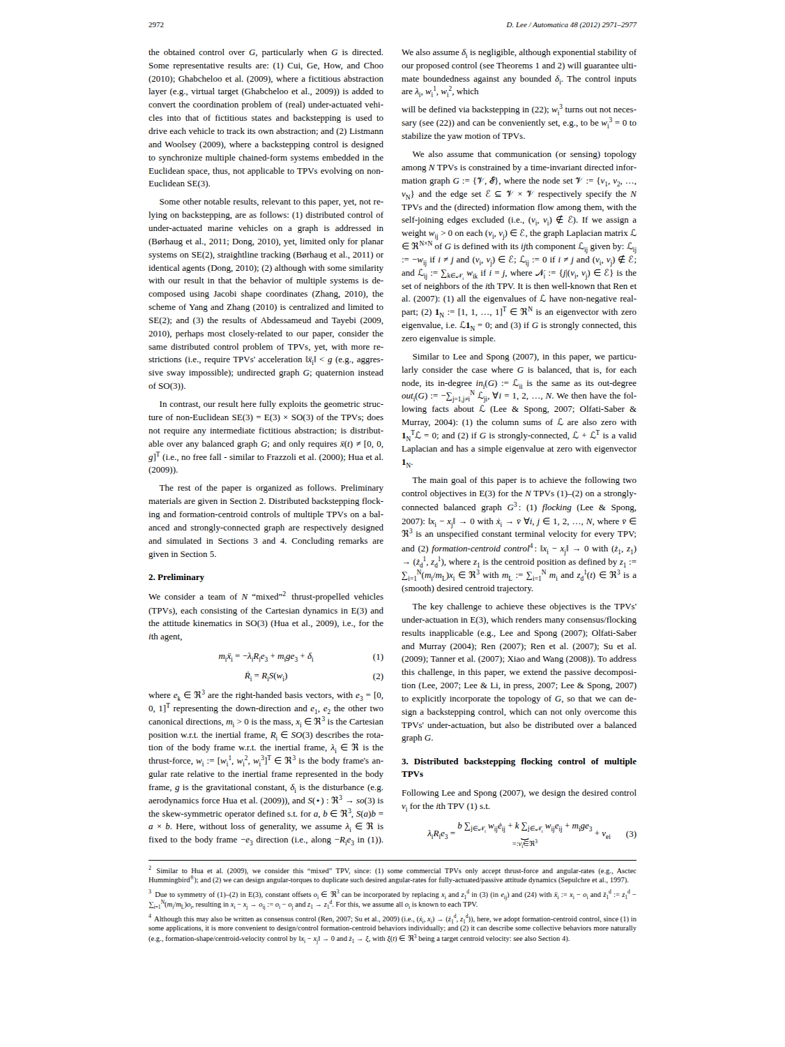2972 D. Lee / Automatica 48 (2012) 2971–2977
the obtained control over G, particularly when G is directed. Some representative results are: (1) Cui, Ge, How, and Choo (2010); Ghabcheloo et al. (2009), where a fictitious abstraction layer (e.g., virtual target (Ghabcheloo et al., 2009)) is added to convert the coordination problem of (real) under-actuated vehicles into that of fictitious states and backstepping is used to drive each vehicle to track its own abstraction; and (2) Listmann and Woolsey (2009), where a backstepping control is designed to synchronize multiple chained-form systems embedded in the Euclidean space, thus, not applicable to TPVs evolving on non-Euclidean SE(3).
Some other notable results, relevant to this paper, yet, not relying on backstepping, are as follows: (1) distributed control of under-actuated marine vehicles on a graph is addressed in (Børhaug et al., 2011; Dong, 2010), yet, limited only for planar systems on SE(2), straightline tracking (Børhaug et al., 2011) or identical agents (Dong, 2010); (2) although with some similarity with our result in that the behavior of multiple systems is decomposed using Jacobi shape coordinates (Zhang, 2010), the scheme of Yang and Zhang (2010) is centralized and limited to SE(2); and (3) the results of Abdessameud and Tayebi (2009, 2010), perhaps most closely-related to our paper, consider the same distributed control problem of TPVs, yet, with more restrictions (i.e., require TPVs' acceleration ‖ẍi‖ < g (e.g., aggressive sway impossible); undirected graph G; quaternion instead of SO(3)).
In contrast, our result here fully exploits the geometric structure of non-Euclidean SE(3) = E(3) × SO(3) of the TPVs; does not require any intermediate fictitious abstraction; is distributable over any balanced graph G; and only requires ẍ(t) ≠ [0, 0, g]T (i.e., no free fall - similar to Frazzoli et al. (2000); Hua et al. (2009)).
The rest of the paper is organized as follows. Preliminary materials are given in Section 2. Distributed backstepping flocking and formation-centroid controls of multiple TPVs on a balanced and strongly-connected graph are respectively designed and simulated in Sections 3 and 4. Concluding remarks are given in Section 5.
2. Preliminary
We consider a team of N “mixed”2 thrust-propelled vehicles (TPVs), each consisting of the Cartesian dynamics in E(3) and the attitude kinematics in SO(3) (Hua et al., 2009), i.e., for the ith agent,
miẍi = −λiRie3 + mige3 + δi (1)
Ṙi = RiS(wi) (2)
where ek ∈ ℜ3 are the right-handed basis vectors, with e3 = [0, 0, 1]T representing the down-direction and e1, e2 the other two canonical directions, mi > 0 is the mass, xi ∈ ℜ3 is the Cartesian position w.r.t. the inertial frame, Ri ∈ SO(3) describes the rotation of the body frame w.r.t. the inertial frame, λi ∈ ℜ is the thrust-force, wi := [wi1, wi2, wi3]T ∈ ℜ3 is the body frame's angular rate relative to the inertial frame represented in the body frame, g is the gravitational constant, δi is the disturbance (e.g. aerodynamics force Hua et al. (2009)), and S(⋆) : ℜ3 → so(3) is the skew-symmetric operator defined s.t. for a, b ∈ ℜ3, S(a)b = a × b. Here, without loss of generality, we assume λi ∈ ℜ is fixed to the body frame −e3 direction (i.e., along −Rie3 in (1)). We also assume δi is negligible, although exponential stability of our proposed control (see Theorems 1 and 2) will guarantee ultimate boundedness against any bounded δi. The control inputs are λi, wi1, wi2, which
will be defined via backstepping in (22); wi3 turns out not necessary (see (22)) and can be conveniently set, e.g., to be wi3 = 0 to stabilize the yaw motion of TPVs.
We also assume that communication (or sensing) topology among N TPVs is constrained by a time-invariant directed information graph G := {𝒱, ℰ}, where the node set 𝒱 := {v1, v2, …, vN} and the edge set ℰ ⊆ 𝒱 × 𝒱 respectively specify the N TPVs and the (directed) information flow among them, with the self-joining edges excluded (i.e., (vi, vi) ∉ ℰ). If we assign a weight wij > 0 on each (vi, vj) ∈ ℰ, the graph Laplacian matrix ℒ ∈ ℜN×N of G is defined with its ijth component ℒij given by: ℒij := −wij if i ≠ j and (vi, vj) ∈ ℰ; ℒij := 0 if i ≠ j and (vi, vj) ∉ ℰ; and ℒij := ∑k∈𝒩i wik if i = j, where 𝒩i := {j|(vi, vj) ∈ ℰ} is the set of neighbors of the ith TPV. It is then well-known that Ren et al. (2007): (1) all the eigenvalues of ℒ have non-negative real-part; (2) 1N := [1, 1, …, 1]T ∈ ℜN is an eigenvector with zero eigenvalue, i.e. ℒ1N = 0; and (3) if G is strongly connected, this zero eigenvalue is simple.
Similar to Lee and Spong (2007), in this paper, we particularly consider the case where G is balanced, that is, for each node, its in-degree ini(G) := ℒii is the same as its out-degree outi(G) := −∑j=1,j≠iN ℒji, ∀i = 1, 2, …, N. We then have the following facts about ℒ (Lee & Spong, 2007; Olfati-Saber & Murray, 2004): (1) the column sums of ℒ are also zero with 1NTℒ = 0; and (2) if G is strongly-connected, ℒ + ℒT is a valid Laplacian and has a simple eigenvalue at zero with eigenvector 1N.
The main goal of this paper is to achieve the following two control objectives in E(3) for the N TPVs (1)–(2) on a strongly-connected balanced graph G 3: (1) flocking (Lee & Spong, 2007): ‖xi − xj‖ → 0 with ẋi → v̄ ∀i, j ∈ 1, 2, …, N, where v̄ ∈ ℜ3 is an unspecified constant terminal velocity for every TPV; and (2) formation-centroid control 4: ‖xi − xj‖ → 0 with (ż1, z1) → (żd1, zd1), where z1 is the centroid position as defined by z1 := ∑i=1N(mi/mL)xi ∈ ℜ3 with mL := ∑i=1N mi and zd1(t) ∈ ℜ3 is a (smooth) desired centroid trajectory.
The key challenge to achieve these objectives is the TPVs' under-actuation in E(3), which renders many consensus/flocking results inapplicable (e.g., Lee and Spong (2007); Olfati-Saber and Murray (2004); Ren (2007); Ren et al. (2007); Su et al. (2009); Tanner et al. (2007); Xiao and Wang (2008)). To address this challenge, in this paper, we extend the passive decomposition (Lee, 2007; Lee & Li, in press, 2007; Lee & Spong, 2007) to explicitly incorporate the topology of G, so that we can design a backstepping control, which can not only overcome this TPVs' under-actuation, but also be distributed over a balanced graph G.
3. Distributed backstepping flocking control of multiple TPVs
Following Lee and Spong (2007), we design the desired control vi for the ith TPV (1) s.t.
λiRie3 = b ∑j∈𝒩i wijėij + k ∑j∈𝒩i wijeij + mige3 ⏟ =:vi∈ℜ3 + vei (3)
2 Similar to Hua et al. (2009), we consider this “mixed” TPV, since: (1) some commercial TPVs only accept thrust-force and angular-rates (e.g., Asctec Hummingbird®); and (2) we can design angular-torques to duplicate such desired angular-rates for fully-actuated/passive attitude dynamics (Sepulchre et al., 1997).
3 Due to symmetry of (1)–(2) in E(3), constant offsets oi ∈ ℜ3 can be incorporated by replacing xi and z1d in (3) (in eij) and (24) with x̄i := xi − oi and z̄1d := z1d − ∑i=1N(mi/mL)oi, resulting in xi − xj → oij := oi − oj and z1 → z1d. For this, we assume all oi is known to each TPV.
4 Although this may also be written as consensus control (Ren, 2007; Su et al., 2009) (i.e., (ẋi, xi) → (ż1d, z1d)), here, we adopt formation-centroid control, since (1) in some applications, it is more convenient to design/control formation-centroid behaviors individually; and (2) it can describe some collective behaviors more naturally (e.g., formation-shape/centroid-velocity control by ‖xi − xj‖ → 0 and ż1 → ξ, with ξ(t) ∈ ℜ3 being a target centroid velocity: see also Section 4).